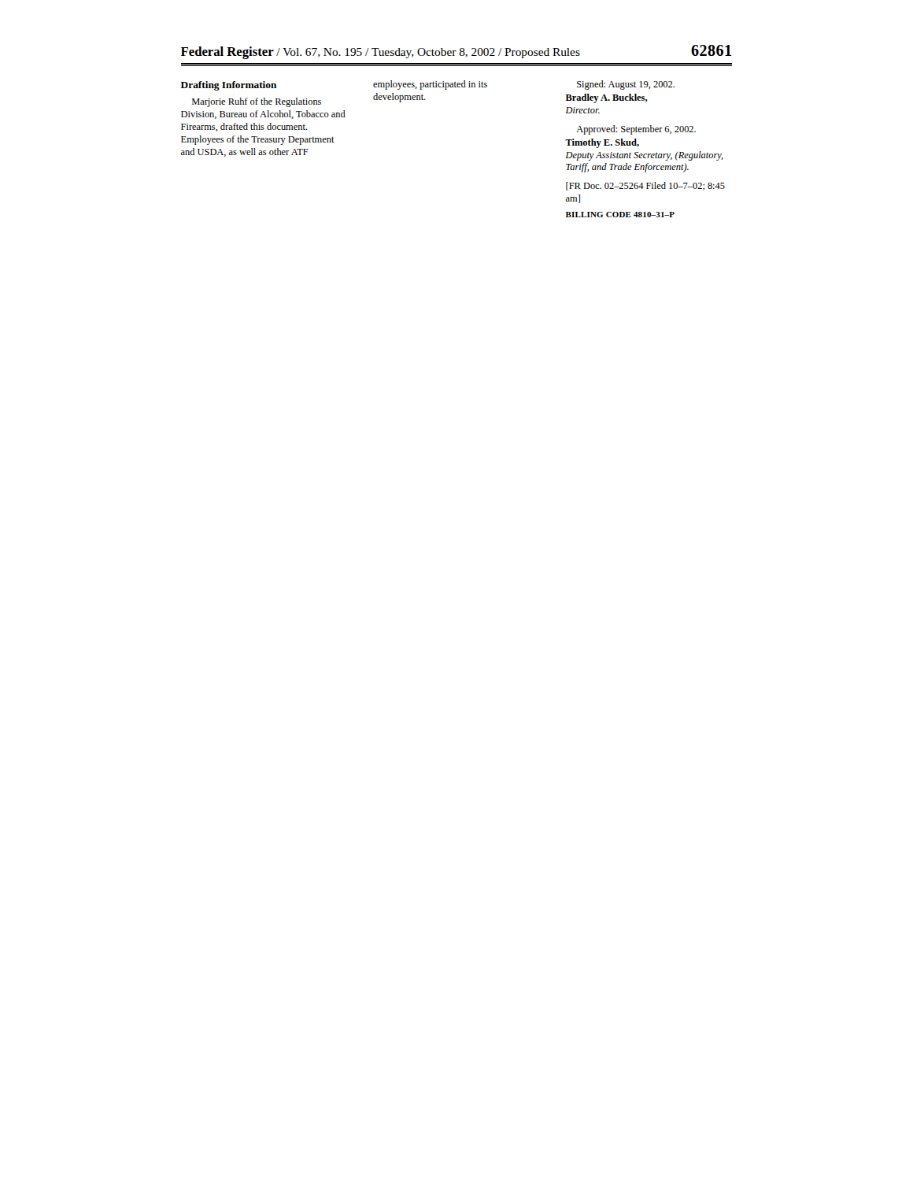Federal Register / Vol. 67, No. 195 / Tuesday, October 8, 2002 / Proposed Rules
62861
Drafting Information
Marjorie Ruhf of the Regulations Division, Bureau of Alcohol, Tobacco and Firearms, drafted this document. Employees of the Treasury Department and USDA, as well as other ATF
employees, participated in its development.
Signed: August 19, 2002.
Bradley A. Buckles,
Director.
Approved: September 6, 2002.
Timothy E. Skud,
Deputy Assistant Secretary, (Regulatory, Tariff, and Trade Enforcement).
[FR Doc. 02–25264 Filed 10–7–02; 8:45 am]
BILLING CODE 4810–31–P